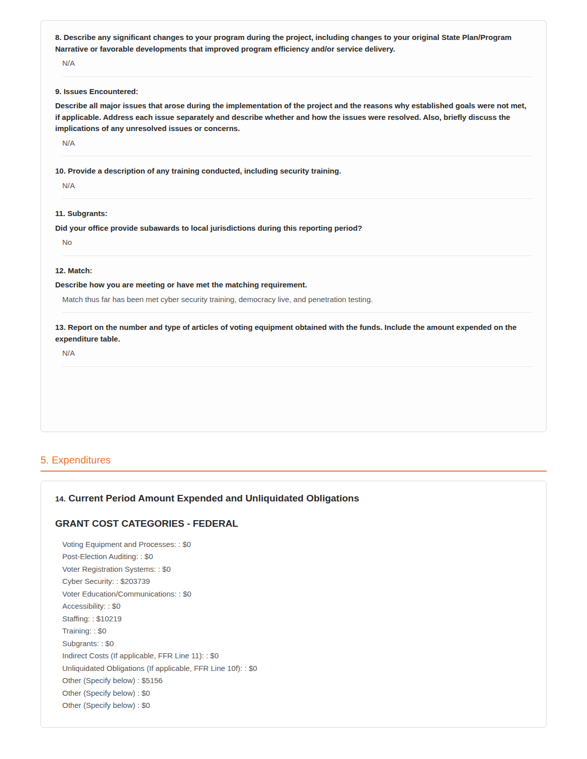8. Describe any significant changes to your program during the project, including changes to your original State Plan/Program Narrative or favorable developments that improved program efficiency and/or service delivery.
N/A
9. Issues Encountered:
Describe all major issues that arose during the implementation of the project and the reasons why established goals were not met, if applicable. Address each issue separately and describe whether and how the issues were resolved. Also, briefly discuss the implications of any unresolved issues or concerns.
N/A
10. Provide a description of any training conducted, including security training.
N/A
11. Subgrants:
Did your office provide subawards to local jurisdictions during this reporting period?
No
12. Match:
Describe how you are meeting or have met the matching requirement.
Match thus far has been met cyber security training, democracy live, and penetration testing.
13. Report on the number and type of articles of voting equipment obtained with the funds. Include the amount expended on the expenditure table.
N/A
5. Expenditures
14. Current Period Amount Expended and Unliquidated Obligations
GRANT COST CATEGORIES - FEDERAL
Voting Equipment and Processes: : $0
Post-Election Auditing: : $0
Voter Registration Systems: : $0
Cyber Security: : $203739
Voter Education/Communications: : $0
Accessibility: : $0
Staffing: : $10219
Training: : $0
Subgrants: : $0
Indirect Costs (If applicable, FFR Line 11): : $0
Unliquidated Obligations (If applicable, FFR Line 10f): : $0
Other (Specify below) : $5156
Other (Specify below) : $0
Other (Specify below) : $0